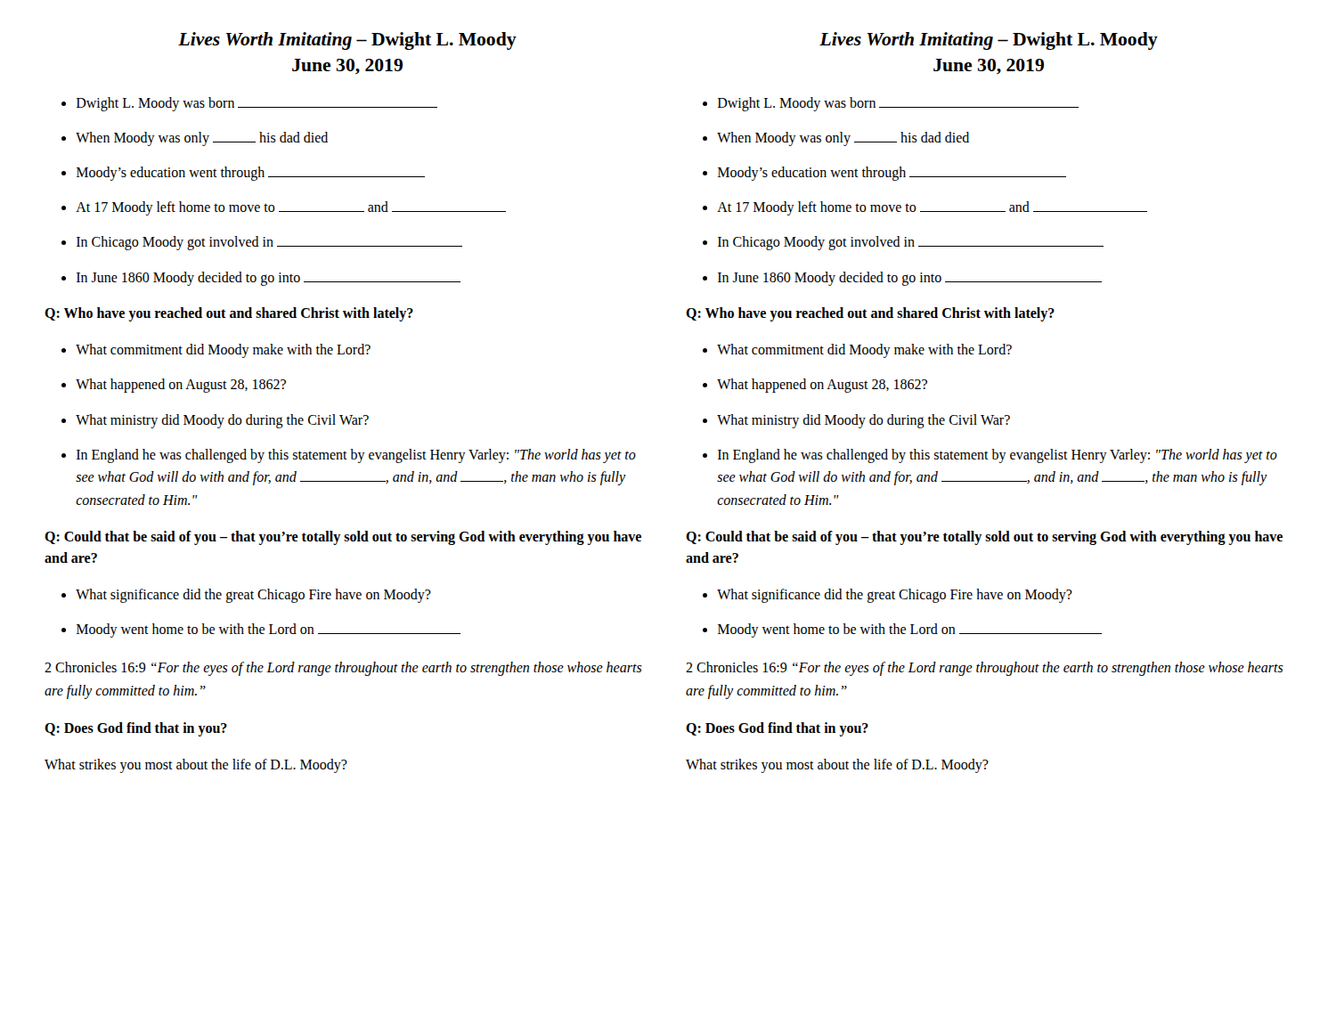Lives Worth Imitating – Dwight L. Moody
June 30, 2019
Dwight L. Moody was born
When Moody was only his dad died
Moody’s education went through
At 17 Moody left home to move to and
In Chicago Moody got involved in
In June 1860 Moody decided to go into
Q: Who have you reached out and shared Christ with lately?
What commitment did Moody make with the Lord?
What happened on August 28, 1862?
What ministry did Moody do during the Civil War?
In England he was challenged by this statement by evangelist Henry Varley: "The world has yet to see what God will do with and for, and , and in, and , the man who is fully consecrated to Him."
Q: Could that be said of you – that you’re totally sold out to serving God with everything you have and are?
What significance did the great Chicago Fire have on Moody?
Moody went home to be with the Lord on
2 Chronicles 16:9 “For the eyes of the Lord range throughout the earth to strengthen those whose hearts are fully committed to him.”
Q: Does God find that in you?
What strikes you most about the life of D.L. Moody?
Lives Worth Imitating – Dwight L. Moody
June 30, 2019
Dwight L. Moody was born
When Moody was only his dad died
Moody’s education went through
At 17 Moody left home to move to and
In Chicago Moody got involved in
In June 1860 Moody decided to go into
Q: Who have you reached out and shared Christ with lately?
What commitment did Moody make with the Lord?
What happened on August 28, 1862?
What ministry did Moody do during the Civil War?
In England he was challenged by this statement by evangelist Henry Varley: "The world has yet to see what God will do with and for, and , and in, and , the man who is fully consecrated to Him."
Q: Could that be said of you – that you’re totally sold out to serving God with everything you have and are?
What significance did the great Chicago Fire have on Moody?
Moody went home to be with the Lord on
2 Chronicles 16:9 “For the eyes of the Lord range throughout the earth to strengthen those whose hearts are fully committed to him.”
Q: Does God find that in you?
What strikes you most about the life of D.L. Moody?